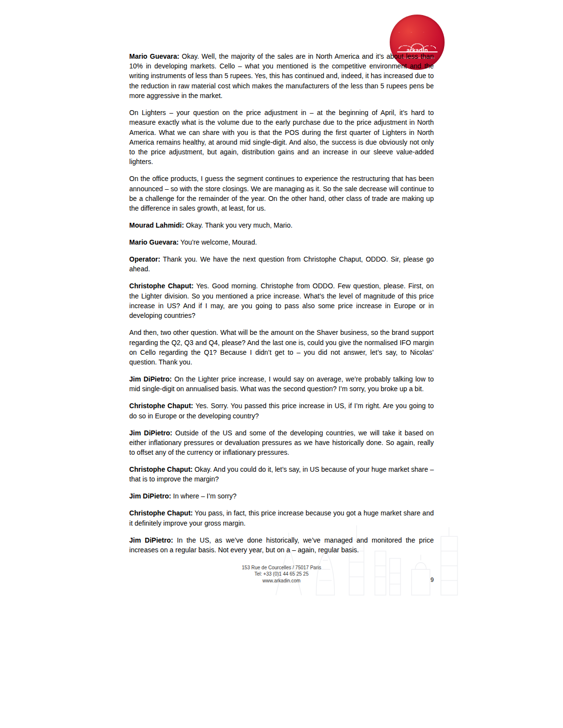arkadin
Collaboration Services
Mario Guevara: Okay. Well, the majority of the sales are in North America and it’s about less than 10% in developing markets. Cello – what you mentioned is the competitive environment and the writing instruments of less than 5 rupees. Yes, this has continued and, indeed, it has increased due to the reduction in raw material cost which makes the manufacturers of the less than 5 rupees pens be more aggressive in the market.
On Lighters – your question on the price adjustment in – at the beginning of April, it’s hard to measure exactly what is the volume due to the early purchase due to the price adjustment in North America. What we can share with you is that the POS during the first quarter of Lighters in North America remains healthy, at around mid single-digit. And also, the success is due obviously not only to the price adjustment, but again, distribution gains and an increase in our sleeve value-added lighters.
On the office products, I guess the segment continues to experience the restructuring that has been announced – so with the store closings. We are managing as it. So the sale decrease will continue to be a challenge for the remainder of the year. On the other hand, other class of trade are making up the difference in sales growth, at least, for us.
Mourad Lahmidi: Okay. Thank you very much, Mario.
Mario Guevara: You’re welcome, Mourad.
Operator: Thank you. We have the next question from Christophe Chaput, ODDO. Sir, please go ahead.
Christophe Chaput: Yes. Good morning. Christophe from ODDO. Few question, please. First, on the Lighter division. So you mentioned a price increase. What’s the level of magnitude of this price increase in US? And if I may, are you going to pass also some price increase in Europe or in developing countries?
And then, two other question. What will be the amount on the Shaver business, so the brand support regarding the Q2, Q3 and Q4, please? And the last one is, could you give the normalised IFO margin on Cello regarding the Q1? Because I didn’t get to – you did not answer, let’s say, to Nicolas’ question. Thank you.
Jim DiPietro: On the Lighter price increase, I would say on average, we’re probably talking low to mid single-digit on annualised basis. What was the second question? I’m sorry, you broke up a bit.
Christophe Chaput: Yes. Sorry. You passed this price increase in US, if I’m right. Are you going to do so in Europe or the developing country?
Jim DiPietro: Outside of the US and some of the developing countries, we will take it based on either inflationary pressures or devaluation pressures as we have historically done. So again, really to offset any of the currency or inflationary pressures.
Christophe Chaput: Okay. And you could do it, let’s say, in US because of your huge market share – that is to improve the margin?
Jim DiPietro: In where – I’m sorry?
Christophe Chaput: You pass, in fact, this price increase because you got a huge market share and it definitely improve your gross margin.
Jim DiPietro: In the US, as we’ve done historically, we’ve managed and monitored the price increases on a regular basis. Not every year, but on a – again, regular basis.
153 Rue de Courcelles / 75017 Paris
Tel: +33 (0)1 44 65 25 25
www.arkadin.com 9